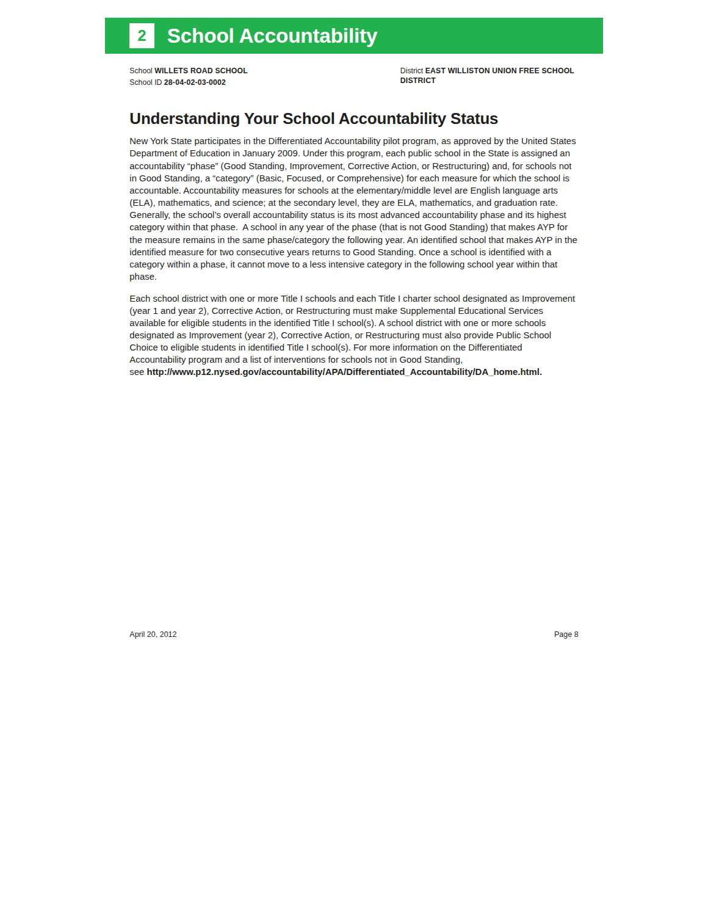2
School Accountability
School WILLETS ROAD SCHOOL
School ID 28-04-02-03-0002
District EAST WILLISTON UNION FREE SCHOOL DISTRICT
Understanding Your School Accountability Status
New York State participates in the Differentiated Accountability pilot program, as approved by the United States Department of Education in January 2009. Under this program, each public school in the State is assigned an accountability “phase” (Good Standing, Improvement, Corrective Action, or Restructuring) and, for schools not in Good Standing, a “category” (Basic, Focused, or Comprehensive) for each measure for which the school is accountable. Accountability measures for schools at the elementary/middle level are English language arts (ELA), mathematics, and science; at the secondary level, they are ELA, mathematics, and graduation rate. Generally, the school’s overall accountability status is its most advanced accountability phase and its highest category within that phase. A school in any year of the phase (that is not Good Standing) that makes AYP for the measure remains in the same phase/category the following year. An identified school that makes AYP in the identified measure for two consecutive years returns to Good Standing. Once a school is identified with a category within a phase, it cannot move to a less intensive category in the following school year within that phase.
Each school district with one or more Title I schools and each Title I charter school designated as Improvement (year 1 and year 2), Corrective Action, or Restructuring must make Supplemental Educational Services available for eligible students in the identified Title I school(s). A school district with one or more schools designated as Improvement (year 2), Corrective Action, or Restructuring must also provide Public School Choice to eligible students in identified Title I school(s). For more information on the Differentiated Accountability program and a list of interventions for schools not in Good Standing,
see http://www.p12.nysed.gov/accountability/APA/Differentiated_Accountability/DA_home.html.
April 20, 2012 Page 8